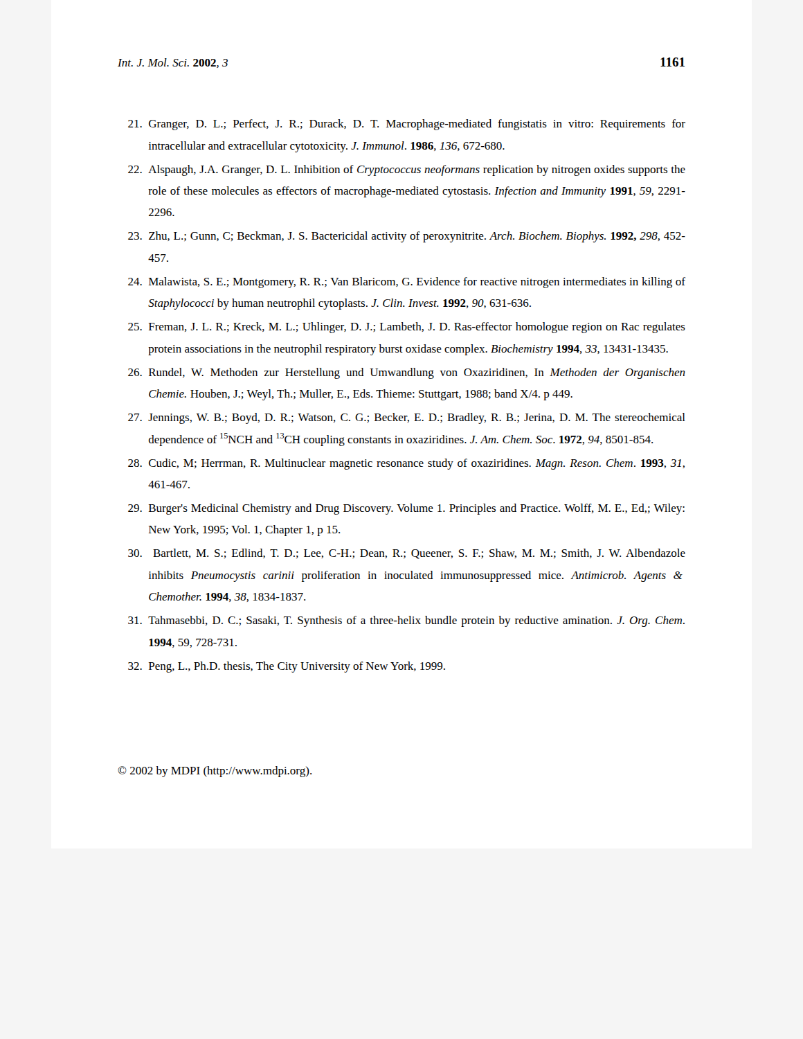Int. J. Mol. Sci. 2002, 3
1161
21. Granger, D. L.; Perfect, J. R.; Durack, D. T. Macrophage-mediated fungistatis in vitro: Requirements for intracellular and extracellular cytotoxicity. J. Immunol. 1986, 136, 672-680.
22. Alspaugh, J.A. Granger, D. L. Inhibition of Cryptococcus neoformans replication by nitrogen oxides supports the role of these molecules as effectors of macrophage-mediated cytostasis. Infection and Immunity 1991, 59, 2291-2296.
23. Zhu, L.; Gunn, C; Beckman, J. S. Bactericidal activity of peroxynitrite. Arch. Biochem. Biophys. 1992, 298, 452-457.
24. Malawista, S. E.; Montgomery, R. R.; Van Blaricom, G. Evidence for reactive nitrogen intermediates in killing of Staphylococci by human neutrophil cytoplasts. J. Clin. Invest. 1992, 90, 631-636.
25. Freman, J. L. R.; Kreck, M. L.; Uhlinger, D. J.; Lambeth, J. D. Ras-effector homologue region on Rac regulates protein associations in the neutrophil respiratory burst oxidase complex. Biochemistry 1994, 33, 13431-13435.
26. Rundel, W. Methoden zur Herstellung und Umwandlung von Oxaziridinen, In Methoden der Organischen Chemie. Houben, J.; Weyl, Th.; Muller, E., Eds. Thieme: Stuttgart, 1988; band X/4. p 449.
27. Jennings, W. B.; Boyd, D. R.; Watson, C. G.; Becker, E. D.; Bradley, R. B.; Jerina, D. M. The stereochemical dependence of 15NCH and 13CH coupling constants in oxaziridines. J. Am. Chem. Soc. 1972, 94, 8501-854.
28. Cudic, M; Herrman, R. Multinuclear magnetic resonance study of oxaziridines. Magn. Reson. Chem. 1993, 31, 461-467.
29. Burger's Medicinal Chemistry and Drug Discovery. Volume 1. Principles and Practice. Wolff, M. E., Ed,; Wiley: New York, 1995; Vol. 1, Chapter 1, p 15.
30. Bartlett, M. S.; Edlind, T. D.; Lee, C-H.; Dean, R.; Queener, S. F.; Shaw, M. M.; Smith, J. W. Albendazole inhibits Pneumocystis carinii proliferation in inoculated immunosuppressed mice. Antimicrob. Agents & Chemother. 1994, 38, 1834-1837.
31. Tahmasebbi, D. C.; Sasaki, T. Synthesis of a three-helix bundle protein by reductive amination. J. Org. Chem. 1994, 59, 728-731.
32. Peng, L., Ph.D. thesis, The City University of New York, 1999.
© 2002 by MDPI (http://www.mdpi.org).